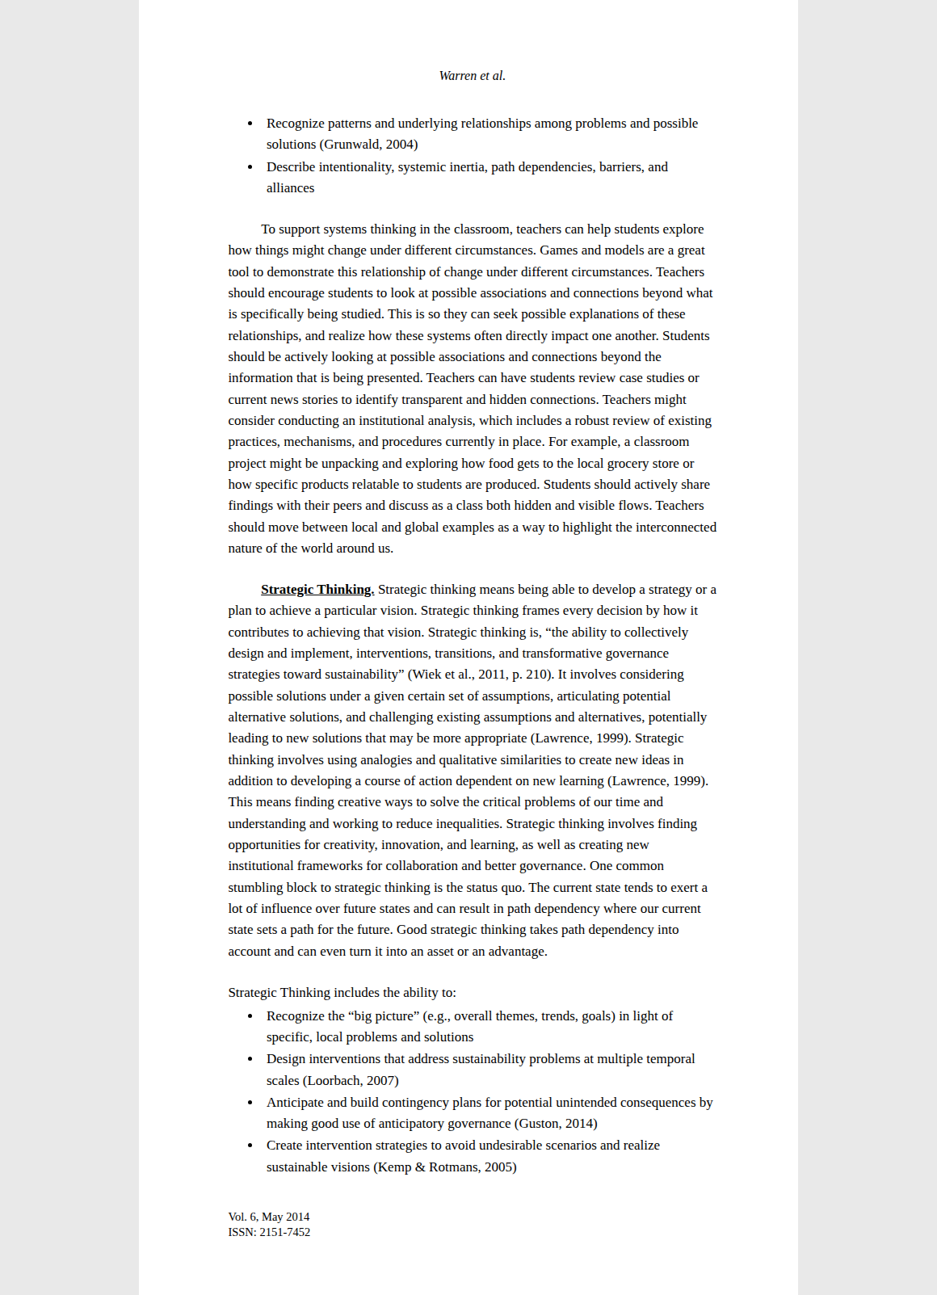Warren et al.
Recognize patterns and underlying relationships among problems and possible solutions (Grunwald, 2004)
Describe intentionality, systemic inertia, path dependencies, barriers, and alliances
To support systems thinking in the classroom, teachers can help students explore how things might change under different circumstances. Games and models are a great tool to demonstrate this relationship of change under different circumstances. Teachers should encourage students to look at possible associations and connections beyond what is specifically being studied. This is so they can seek possible explanations of these relationships, and realize how these systems often directly impact one another. Students should be actively looking at possible associations and connections beyond the information that is being presented. Teachers can have students review case studies or current news stories to identify transparent and hidden connections. Teachers might consider conducting an institutional analysis, which includes a robust review of existing practices, mechanisms, and procedures currently in place. For example, a classroom project might be unpacking and exploring how food gets to the local grocery store or how specific products relatable to students are produced. Students should actively share findings with their peers and discuss as a class both hidden and visible flows. Teachers should move between local and global examples as a way to highlight the interconnected nature of the world around us.
Strategic Thinking. Strategic thinking means being able to develop a strategy or a plan to achieve a particular vision. Strategic thinking frames every decision by how it contributes to achieving that vision. Strategic thinking is, “the ability to collectively design and implement, interventions, transitions, and transformative governance strategies toward sustainability” (Wiek et al., 2011, p. 210). It involves considering possible solutions under a given certain set of assumptions, articulating potential alternative solutions, and challenging existing assumptions and alternatives, potentially leading to new solutions that may be more appropriate (Lawrence, 1999). Strategic thinking involves using analogies and qualitative similarities to create new ideas in addition to developing a course of action dependent on new learning (Lawrence, 1999). This means finding creative ways to solve the critical problems of our time and understanding and working to reduce inequalities. Strategic thinking involves finding opportunities for creativity, innovation, and learning, as well as creating new institutional frameworks for collaboration and better governance. One common stumbling block to strategic thinking is the status quo. The current state tends to exert a lot of influence over future states and can result in path dependency where our current state sets a path for the future. Good strategic thinking takes path dependency into account and can even turn it into an asset or an advantage.
Strategic Thinking includes the ability to:
Recognize the “big picture” (e.g., overall themes, trends, goals) in light of specific, local problems and solutions
Design interventions that address sustainability problems at multiple temporal scales (Loorbach, 2007)
Anticipate and build contingency plans for potential unintended consequences by making good use of anticipatory governance (Guston, 2014)
Create intervention strategies to avoid undesirable scenarios and realize sustainable visions (Kemp & Rotmans, 2005)
Vol. 6, May 2014
ISSN: 2151-7452